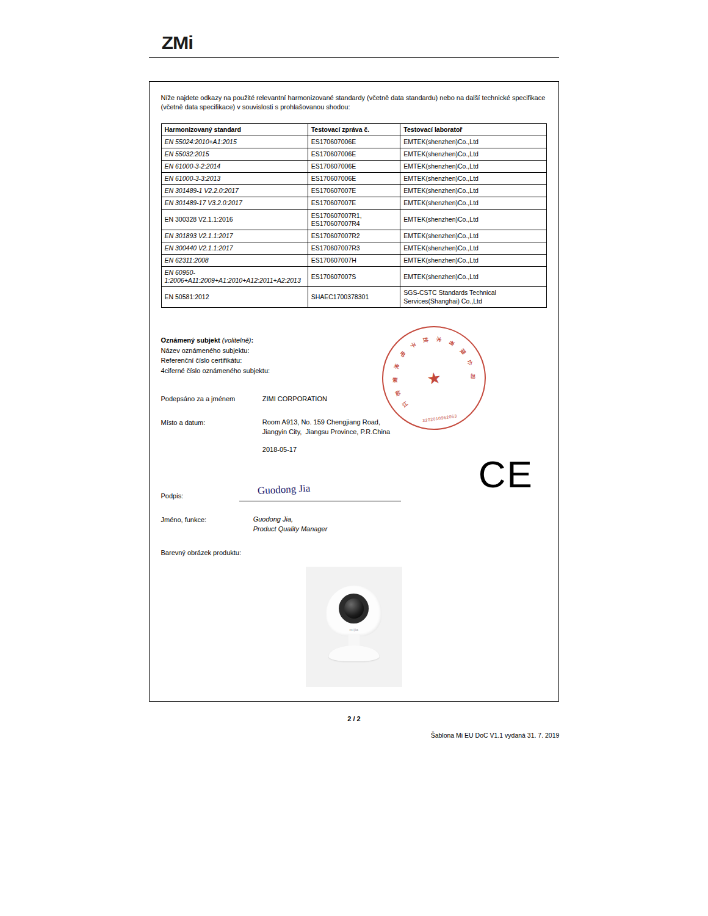ZMi
Níže najdete odkazy na použité relevantní harmonizované standardy (včetně data standardu) nebo na další technické specifikace (včetně data specifikace) v souvislosti s prohlašovanou shodou:
| Harmonizovaný standard | Testovací zpráva č. | Testovací laboratoř |
| --- | --- | --- |
| EN 55024:2010+A1:2015 | ES170607006E | EMTEK(shenzhen)Co.,Ltd |
| EN 55032:2015 | ES170607006E | EMTEK(shenzhen)Co.,Ltd |
| EN 61000-3-2:2014 | ES170607006E | EMTEK(shenzhen)Co.,Ltd |
| EN 61000-3-3:2013 | ES170607006E | EMTEK(shenzhen)Co.,Ltd |
| EN 301489-1 V2.2.0:2017 | ES170607007E | EMTEK(shenzhen)Co.,Ltd |
| EN 301489-17 V3.2.0:2017 | ES170607007E | EMTEK(shenzhen)Co.,Ltd |
| EN 300328 V2.1.1:2016 | ES170607007R1, ES170607007R4 | EMTEK(shenzhen)Co.,Ltd |
| EN 301893 V2.1.1:2017 | ES170607007R2 | EMTEK(shenzhen)Co.,Ltd |
| EN 300440 V2.1.1:2017 | ES170607007R3 | EMTEK(shenzhen)Co.,Ltd |
| EN 62311:2008 | ES170607007H | EMTEK(shenzhen)Co.,Ltd |
| EN 60950-1:2006+A11:2009+A1:2010+A12:2011+A2:2013 | ES170607007S | EMTEK(shenzhen)Co.,Ltd |
| EN 50581:2012 | SHAEC1700378301 | SGS-CSTC Standards Technical Services(Shanghai) Co.,Ltd |
江 苏 紫 米 电 子 技 术 有 限 公 司
★
3202010962063
CE
Oznámený subjekt (volitelně):
Název oznámeného subjektu:
Referenční číslo certifikátu:
4ciferné číslo oznámeného subjektu:
Podepsáno za a jménem
ZIMI CORPORATION
Místo a datum:
Room A913, No. 159 Chengjiang Road, Jiangyin City, Jiangsu Province, P.R.China
2018-05-17
Podpis:
Guodong Jia
Jméno, funkce:
Guodong Jia,
Product Quality Manager
Barevný obrázek produktu:
mijia
2 / 2
Šablona Mi EU DoC V1.1 vydaná 31. 7. 2019